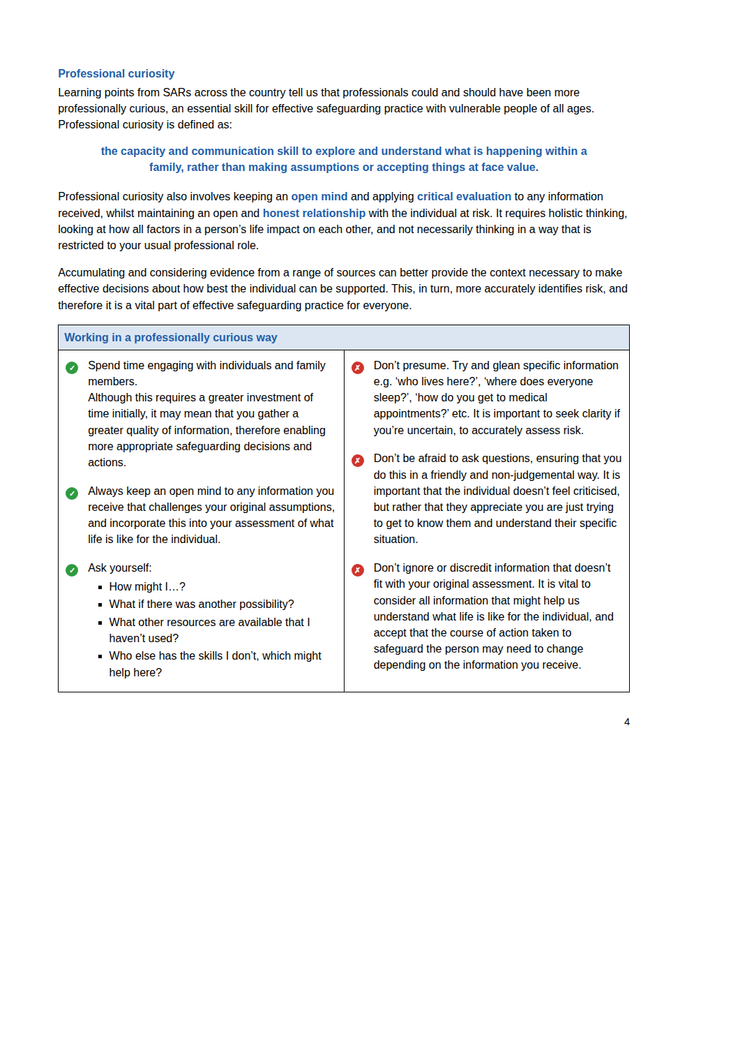Professional curiosity
Learning points from SARs across the country tell us that professionals could and should have been more professionally curious, an essential skill for effective safeguarding practice with vulnerable people of all ages. Professional curiosity is defined as:
the capacity and communication skill to explore and understand what is happening within a family, rather than making assumptions or accepting things at face value.
Professional curiosity also involves keeping an open mind and applying critical evaluation to any information received, whilst maintaining an open and honest relationship with the individual at risk. It requires holistic thinking, looking at how all factors in a person’s life impact on each other, and not necessarily thinking in a way that is restricted to your usual professional role.
Accumulating and considering evidence from a range of sources can better provide the context necessary to make effective decisions about how best the individual can be supported. This, in turn, more accurately identifies risk, and therefore it is a vital part of effective safeguarding practice for everyone.
Working in a professionally curious way
| ✓ Spend time engaging with individuals and family members. Although this requires a greater investment of time initially, it may mean that you gather a greater quality of information, therefore enabling more appropriate safeguarding decisions and actions. ✓ Always keep an open mind to any information you receive that challenges your original assumptions, and incorporate this into your assessment of what life is like for the individual. ✓ Ask yourself: How might I…? What if there was another possibility? What other resources are available that I haven’t used? Who else has the skills I don’t, which might help here? | ✗ Don’t presume. Try and glean specific information e.g. ‘who lives here?’, ‘where does everyone sleep?’, ‘how do you get to medical appointments?’ etc. It is important to seek clarity if you’re uncertain, to accurately assess risk. ✗ Don’t be afraid to ask questions, ensuring that you do this in a friendly and non-judgemental way. It is important that the individual doesn’t feel criticised, but rather that they appreciate you are just trying to get to know them and understand their specific situation. ✗ Don’t ignore or discredit information that doesn’t fit with your original assessment. It is vital to consider all information that might help us understand what life is like for the individual, and accept that the course of action taken to safeguard the person may need to change depending on the information you receive. |
4